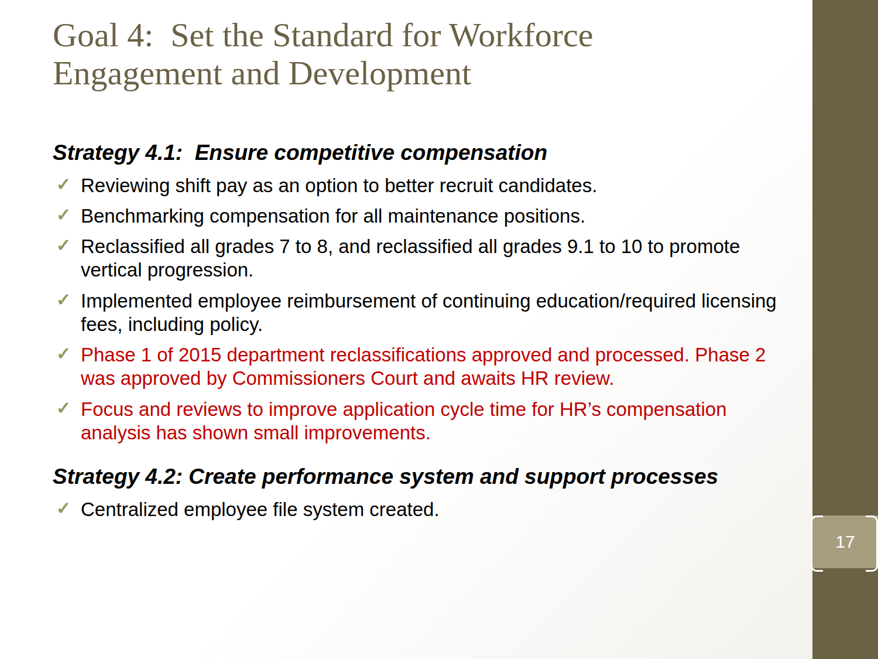Goal 4: Set the Standard for Workforce Engagement and Development
Strategy 4.1: Ensure competitive compensation
Reviewing shift pay as an option to better recruit candidates.
Benchmarking compensation for all maintenance positions.
Reclassified all grades 7 to 8, and reclassified all grades 9.1 to 10 to promote vertical progression.
Implemented employee reimbursement of continuing education/required licensing fees, including policy.
Phase 1 of 2015 department reclassifications approved and processed. Phase 2 was approved by Commissioners Court and awaits HR review.
Focus and reviews to improve application cycle time for HR’s compensation analysis has shown small improvements.
Strategy 4.2: Create performance system and support processes
Centralized employee file system created.
17